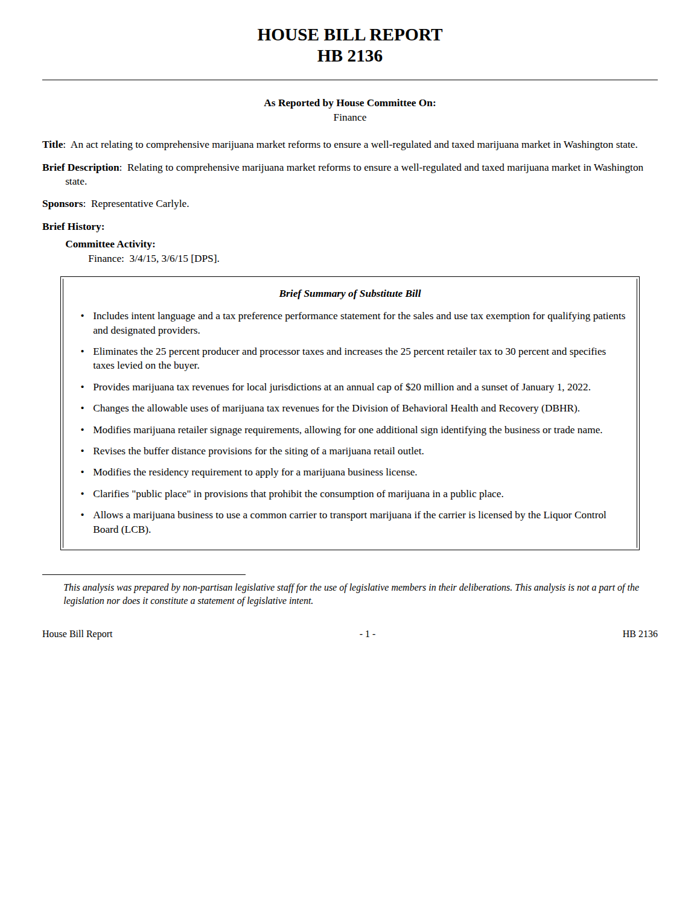HOUSE BILL REPORTHB 2136
As Reported by House Committee On:
Finance
Title: An act relating to comprehensive marijuana market reforms to ensure a well-regulated and taxed marijuana market in Washington state.
Brief Description: Relating to comprehensive marijuana market reforms to ensure a well-regulated and taxed marijuana market in Washington state.
Sponsors: Representative Carlyle.
Brief History:
Committee Activity:
Finance: 3/4/15, 3/6/15 [DPS].
Brief Summary of Substitute Bill
Includes intent language and a tax preference performance statement for the sales and use tax exemption for qualifying patients and designated providers.
Eliminates the 25 percent producer and processor taxes and increases the 25 percent retailer tax to 30 percent and specifies taxes levied on the buyer.
Provides marijuana tax revenues for local jurisdictions at an annual cap of $20 million and a sunset of January 1, 2022.
Changes the allowable uses of marijuana tax revenues for the Division of Behavioral Health and Recovery (DBHR).
Modifies marijuana retailer signage requirements, allowing for one additional sign identifying the business or trade name.
Revises the buffer distance provisions for the siting of a marijuana retail outlet.
Modifies the residency requirement to apply for a marijuana business license.
Clarifies "public place" in provisions that prohibit the consumption of marijuana in a public place.
Allows a marijuana business to use a common carrier to transport marijuana if the carrier is licensed by the Liquor Control Board (LCB).
This analysis was prepared by non-partisan legislative staff for the use of legislative members in their deliberations. This analysis is not a part of the legislation nor does it constitute a statement of legislative intent.
House Bill Report
- 1 -
HB 2136